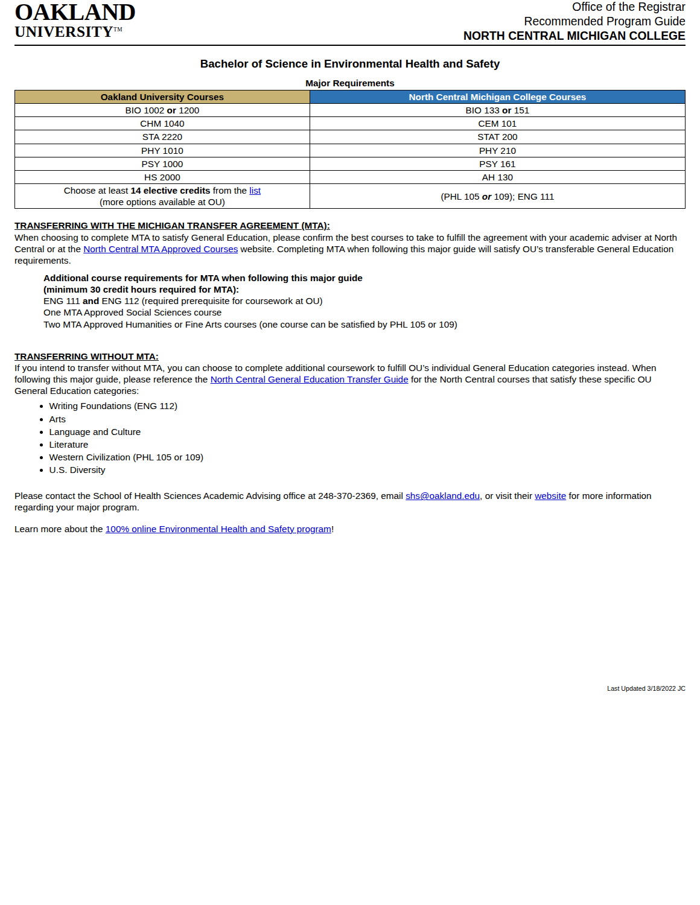OAKLAND UNIVERSITYTM
Office of the Registrar
Recommended Program Guide
NORTH CENTRAL MICHIGAN COLLEGE
Bachelor of Science in Environmental Health and Safety
Major Requirements
| Oakland University Courses | North Central Michigan College Courses |
| --- | --- |
| BIO 1002 or 1200 | BIO 133 or 151 |
| CHM 1040 | CEM 101 |
| STA 2220 | STAT 200 |
| PHY 1010 | PHY 210 |
| PSY 1000 | PSY 161 |
| HS 2000 | AH 130 |
| Choose at least 14 elective credits from the list (more options available at OU) | (PHL 105 or 109); ENG 111 |
TRANSFERRING WITH THE MICHIGAN TRANSFER AGREEMENT (MTA):
When choosing to complete MTA to satisfy General Education, please confirm the best courses to take to fulfill the agreement with your academic adviser at North Central or at the North Central MTA Approved Courses website. Completing MTA when following this major guide will satisfy OU’s transferable General Education requirements.
Additional course requirements for MTA when following this major guide
(minimum 30 credit hours required for MTA):
ENG 111 and ENG 112 (required prerequisite for coursework at OU)
One MTA Approved Social Sciences course
Two MTA Approved Humanities or Fine Arts courses (one course can be satisfied by PHL 105 or 109)
TRANSFERRING WITHOUT MTA:
If you intend to transfer without MTA, you can choose to complete additional coursework to fulfill OU’s individual General Education categories instead. When following this major guide, please reference the North Central General Education Transfer Guide for the North Central courses that satisfy these specific OU General Education categories:
Writing Foundations (ENG 112)
Arts
Language and Culture
Literature
Western Civilization (PHL 105 or 109)
U.S. Diversity
Please contact the School of Health Sciences Academic Advising office at 248-370-2369, email shs@oakland.edu, or visit their website for more information regarding your major program.
Learn more about the 100% online Environmental Health and Safety program!
Last Updated 3/18/2022 JC